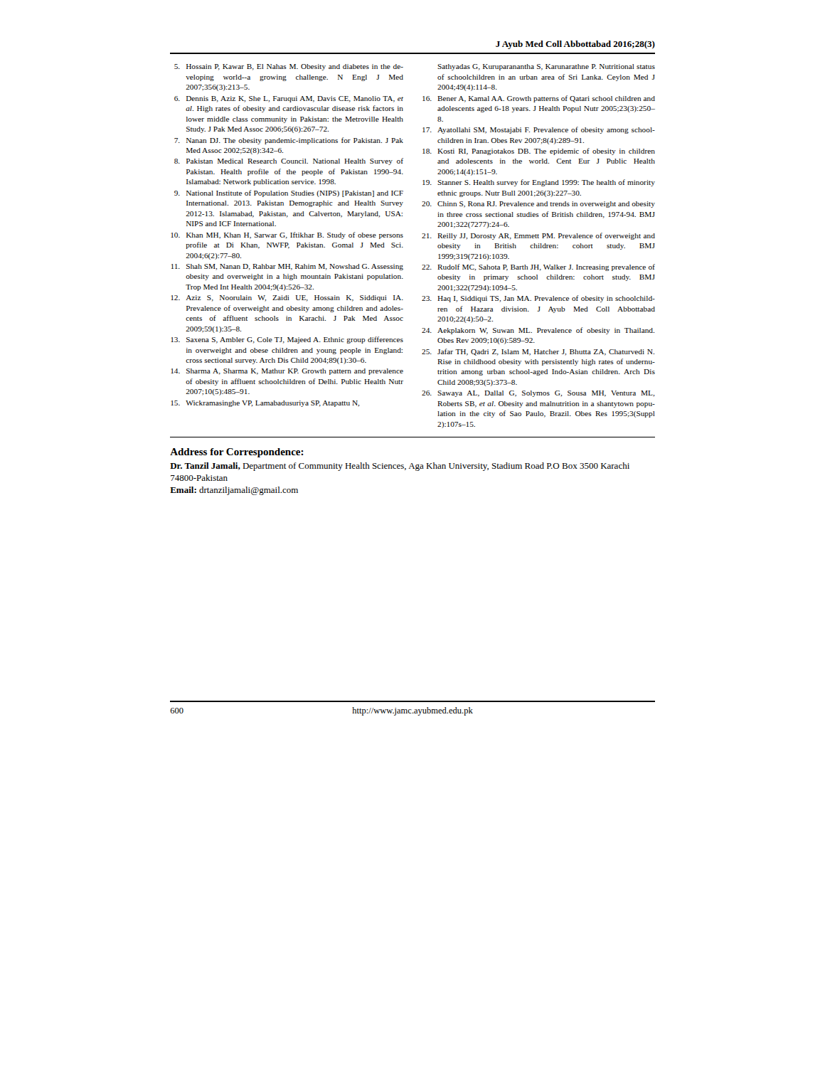J Ayub Med Coll Abbottabad 2016;28(3)
5. Hossain P, Kawar B, El Nahas M. Obesity and diabetes in the developing world--a growing challenge. N Engl J Med 2007;356(3):213–5.
6. Dennis B, Aziz K, She L, Faruqui AM, Davis CE, Manolio TA, et al. High rates of obesity and cardiovascular disease risk factors in lower middle class community in Pakistan: the Metroville Health Study. J Pak Med Assoc 2006;56(6):267–72.
7. Nanan DJ. The obesity pandemic-implications for Pakistan. J Pak Med Assoc 2002;52(8):342–6.
8. Pakistan Medical Research Council. National Health Survey of Pakistan. Health profile of the people of Pakistan 1990–94. Islamabad: Network publication service. 1998.
9. National Institute of Population Studies (NIPS) [Pakistan] and ICF International. 2013. Pakistan Demographic and Health Survey 2012-13. Islamabad, Pakistan, and Calverton, Maryland, USA: NIPS and ICF International.
10. Khan MH, Khan H, Sarwar G, Iftikhar B. Study of obese persons profile at Di Khan, NWFP, Pakistan. Gomal J Med Sci. 2004;6(2):77–80.
11. Shah SM, Nanan D, Rahbar MH, Rahim M, Nowshad G. Assessing obesity and overweight in a high mountain Pakistani population. Trop Med Int Health 2004;9(4):526–32.
12. Aziz S, Noorulain W, Zaidi UE, Hossain K, Siddiqui IA. Prevalence of overweight and obesity among children and adolescents of affluent schools in Karachi. J Pak Med Assoc 2009;59(1):35–8.
13. Saxena S, Ambler G, Cole TJ, Majeed A. Ethnic group differences in overweight and obese children and young people in England: cross sectional survey. Arch Dis Child 2004;89(1):30–6.
14. Sharma A, Sharma K, Mathur KP. Growth pattern and prevalence of obesity in affluent schoolchildren of Delhi. Public Health Nutr 2007;10(5):485–91.
15. Wickramasinghe VP, Lamabadusuriya SP, Atapattu N,
Sathyadas G, Kuruparanantha S, Karunarathne P. Nutritional status of schoolchildren in an urban area of Sri Lanka. Ceylon Med J 2004;49(4):114–8.
16. Bener A, Kamal AA. Growth patterns of Qatari school children and adolescents aged 6-18 years. J Health Popul Nutr 2005;23(3):250–8.
17. Ayatollahi SM, Mostajabi F. Prevalence of obesity among schoolchildren in Iran. Obes Rev 2007;8(4):289–91.
18. Kosti RI, Panagiotakos DB. The epidemic of obesity in children and adolescents in the world. Cent Eur J Public Health 2006;14(4):151–9.
19. Stanner S. Health survey for England 1999: The health of minority ethnic groups. Nutr Bull 2001;26(3):227–30.
20. Chinn S, Rona RJ. Prevalence and trends in overweight and obesity in three cross sectional studies of British children, 1974-94. BMJ 2001;322(7277):24–6.
21. Reilly JJ, Dorosty AR, Emmett PM. Prevalence of overweight and obesity in British children: cohort study. BMJ 1999;319(7216):1039.
22. Rudolf MC, Sahota P, Barth JH, Walker J. Increasing prevalence of obesity in primary school children: cohort study. BMJ 2001;322(7294):1094–5.
23. Haq I, Siddiqui TS, Jan MA. Prevalence of obesity in schoolchildren of Hazara division. J Ayub Med Coll Abbottabad 2010;22(4):50–2.
24. Aekplakorn W, Suwan ML. Prevalence of obesity in Thailand. Obes Rev 2009;10(6):589–92.
25. Jafar TH, Qadri Z, Islam M, Hatcher J, Bhutta ZA, Chaturvedi N. Rise in childhood obesity with persistently high rates of undernutrition among urban school-aged Indo-Asian children. Arch Dis Child 2008;93(5):373–8.
26. Sawaya AL, Dallal G, Solymos G, Sousa MH, Ventura ML, Roberts SB, et al. Obesity and malnutrition in a shantytown population in the city of Sao Paulo, Brazil. Obes Res 1995;3(Suppl 2):107s–15.
Address for Correspondence:
Dr. Tanzil Jamali, Department of Community Health Sciences, Aga Khan University, Stadium Road P.O Box 3500 Karachi 74800-Pakistan
Email: drtanziljamali@gmail.com
600
http://www.jamc.ayubmed.edu.pk